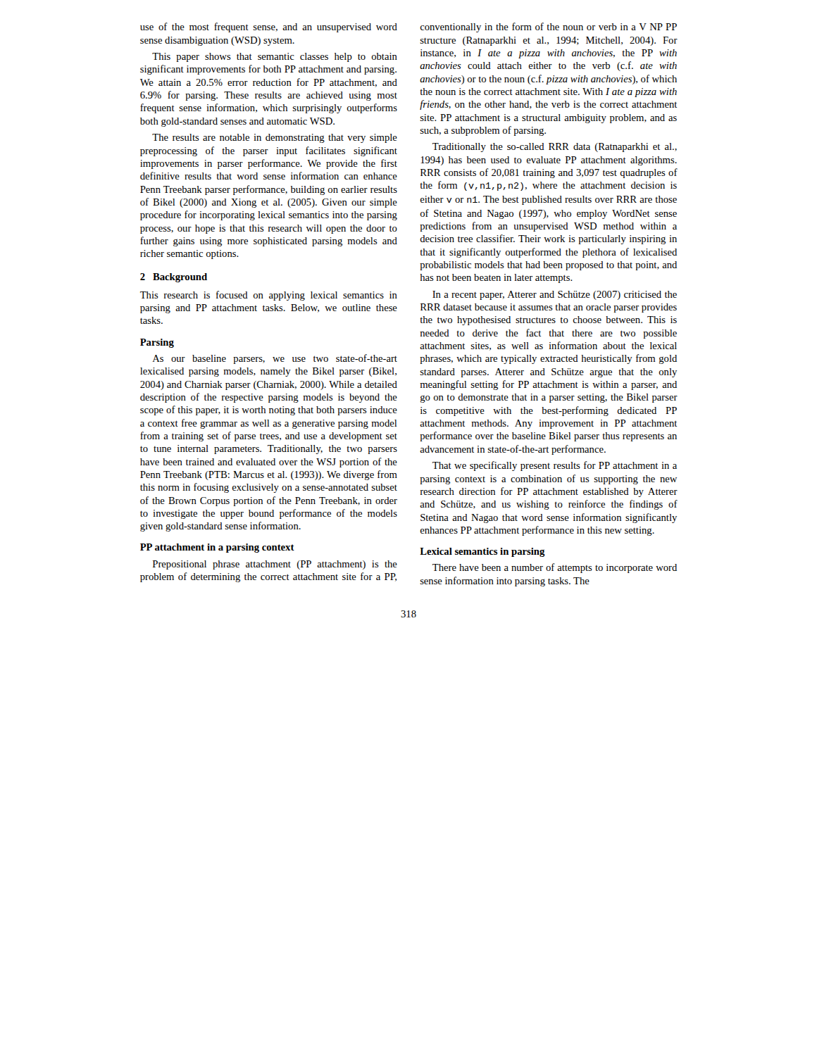use of the most frequent sense, and an unsupervised word sense disambiguation (WSD) system.
This paper shows that semantic classes help to obtain significant improvements for both PP attachment and parsing. We attain a 20.5% error reduction for PP attachment, and 6.9% for parsing. These results are achieved using most frequent sense information, which surprisingly outperforms both gold-standard senses and automatic WSD.
The results are notable in demonstrating that very simple preprocessing of the parser input facilitates significant improvements in parser performance. We provide the first definitive results that word sense information can enhance Penn Treebank parser performance, building on earlier results of Bikel (2000) and Xiong et al. (2005). Given our simple procedure for incorporating lexical semantics into the parsing process, our hope is that this research will open the door to further gains using more sophisticated parsing models and richer semantic options.
2 Background
This research is focused on applying lexical semantics in parsing and PP attachment tasks. Below, we outline these tasks.
Parsing
As our baseline parsers, we use two state-of-the-art lexicalised parsing models, namely the Bikel parser (Bikel, 2004) and Charniak parser (Charniak, 2000). While a detailed description of the respective parsing models is beyond the scope of this paper, it is worth noting that both parsers induce a context free grammar as well as a generative parsing model from a training set of parse trees, and use a development set to tune internal parameters. Traditionally, the two parsers have been trained and evaluated over the WSJ portion of the Penn Treebank (PTB: Marcus et al. (1993)). We diverge from this norm in focusing exclusively on a sense-annotated subset of the Brown Corpus portion of the Penn Treebank, in order to investigate the upper bound performance of the models given gold-standard sense information.
PP attachment in a parsing context
Prepositional phrase attachment (PP attachment) is the problem of determining the correct attachment site for a PP, conventionally in the form of the noun or verb in a V NP PP structure (Ratnaparkhi et al., 1994; Mitchell, 2004). For instance, in I ate a pizza with anchovies, the PP with anchovies could attach either to the verb (c.f. ate with anchovies) or to the noun (c.f. pizza with anchovies), of which the noun is the correct attachment site. With I ate a pizza with friends, on the other hand, the verb is the correct attachment site. PP attachment is a structural ambiguity problem, and as such, a subproblem of parsing.
Traditionally the so-called RRR data (Ratnaparkhi et al., 1994) has been used to evaluate PP attachment algorithms. RRR consists of 20,081 training and 3,097 test quadruples of the form (v,n1,p,n2), where the attachment decision is either v or n1. The best published results over RRR are those of Stetina and Nagao (1997), who employ WordNet sense predictions from an unsupervised WSD method within a decision tree classifier. Their work is particularly inspiring in that it significantly outperformed the plethora of lexicalised probabilistic models that had been proposed to that point, and has not been beaten in later attempts.
In a recent paper, Atterer and Schütze (2007) criticised the RRR dataset because it assumes that an oracle parser provides the two hypothesised structures to choose between. This is needed to derive the fact that there are two possible attachment sites, as well as information about the lexical phrases, which are typically extracted heuristically from gold standard parses. Atterer and Schütze argue that the only meaningful setting for PP attachment is within a parser, and go on to demonstrate that in a parser setting, the Bikel parser is competitive with the best-performing dedicated PP attachment methods. Any improvement in PP attachment performance over the baseline Bikel parser thus represents an advancement in state-of-the-art performance.
That we specifically present results for PP attachment in a parsing context is a combination of us supporting the new research direction for PP attachment established by Atterer and Schütze, and us wishing to reinforce the findings of Stetina and Nagao that word sense information significantly enhances PP attachment performance in this new setting.
Lexical semantics in parsing
There have been a number of attempts to incorporate word sense information into parsing tasks. The
318